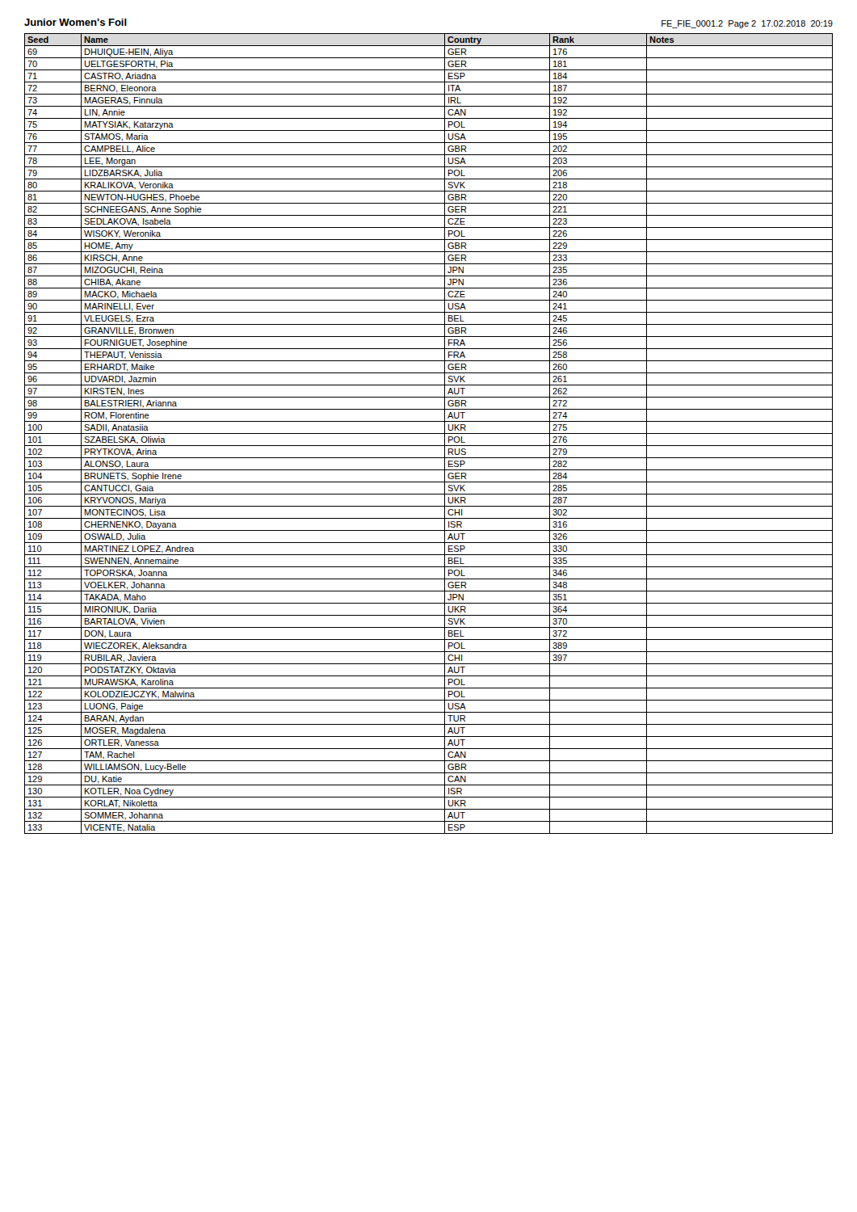Junior Women's Foil
FE_FIE_0001.2 Page 2 17.02.2018 20:19
| Seed | Name | Country | Rank | Notes |
| --- | --- | --- | --- | --- |
| 69 | DHUIQUE-HEIN, Aliya | GER | 176 | |
| 70 | UELTGESFORTH, Pia | GER | 181 | |
| 71 | CASTRO, Ariadna | ESP | 184 | |
| 72 | BERNO, Eleonora | ITA | 187 | |
| 73 | MAGERAS, Finnula | IRL | 192 | |
| 74 | LIN, Annie | CAN | 192 | |
| 75 | MATYSIAK, Katarzyna | POL | 194 | |
| 76 | STAMOS, Maria | USA | 195 | |
| 77 | CAMPBELL, Alice | GBR | 202 | |
| 78 | LEE, Morgan | USA | 203 | |
| 79 | LIDZBARSKA, Julia | POL | 206 | |
| 80 | KRALIKOVA, Veronika | SVK | 218 | |
| 81 | NEWTON-HUGHES, Phoebe | GBR | 220 | |
| 82 | SCHNEEGANS, Anne Sophie | GER | 221 | |
| 83 | SEDLAKOVA, Isabela | CZE | 223 | |
| 84 | WISOKY, Weronika | POL | 226 | |
| 85 | HOME, Amy | GBR | 229 | |
| 86 | KIRSCH, Anne | GER | 233 | |
| 87 | MIZOGUCHI, Reina | JPN | 235 | |
| 88 | CHIBA, Akane | JPN | 236 | |
| 89 | MACKO, Michaela | CZE | 240 | |
| 90 | MARINELLI, Ever | USA | 241 | |
| 91 | VLEUGELS, Ezra | BEL | 245 | |
| 92 | GRANVILLE, Bronwen | GBR | 246 | |
| 93 | FOURNIGUET, Josephine | FRA | 256 | |
| 94 | THEPAUT, Venissia | FRA | 258 | |
| 95 | ERHARDT, Maike | GER | 260 | |
| 96 | UDVARDI, Jazmin | SVK | 261 | |
| 97 | KIRSTEN, Ines | AUT | 262 | |
| 98 | BALESTRIERI, Arianna | GBR | 272 | |
| 99 | ROM, Florentine | AUT | 274 | |
| 100 | SADII, Anatasiia | UKR | 275 | |
| 101 | SZABELSKA, Oliwia | POL | 276 | |
| 102 | PRYTKOVA, Arina | RUS | 279 | |
| 103 | ALONSO, Laura | ESP | 282 | |
| 104 | BRUNETS, Sophie Irene | GER | 284 | |
| 105 | CANTUCCI, Gaia | SVK | 285 | |
| 106 | KRYVONOS, Mariya | UKR | 287 | |
| 107 | MONTECINOS, Lisa | CHI | 302 | |
| 108 | CHERNENKO, Dayana | ISR | 316 | |
| 109 | OSWALD, Julia | AUT | 326 | |
| 110 | MARTINEZ LOPEZ, Andrea | ESP | 330 | |
| 111 | SWENNEN, Annemaine | BEL | 335 | |
| 112 | TOPORSKA, Joanna | POL | 346 | |
| 113 | VOELKER, Johanna | GER | 348 | |
| 114 | TAKADA, Maho | JPN | 351 | |
| 115 | MIRONIUK, Dariia | UKR | 364 | |
| 116 | BARTALOVA, Vivien | SVK | 370 | |
| 117 | DON, Laura | BEL | 372 | |
| 118 | WIECZOREK, Aleksandra | POL | 389 | |
| 119 | RUBILAR, Javiera | CHI | 397 | |
| 120 | PODSTATZKY, Oktavia | AUT | | |
| 121 | MURAWSKA, Karolina | POL | | |
| 122 | KOLODZIEJCZYK, Malwina | POL | | |
| 123 | LUONG, Paige | USA | | |
| 124 | BARAN, Aydan | TUR | | |
| 125 | MOSER, Magdalena | AUT | | |
| 126 | ORTLER, Vanessa | AUT | | |
| 127 | TAM, Rachel | CAN | | |
| 128 | WILLIAMSON, Lucy-Belle | GBR | | |
| 129 | DU, Katie | CAN | | |
| 130 | KOTLER, Noa Cydney | ISR | | |
| 131 | KORLAT, Nikoletta | UKR | | |
| 132 | SOMMER, Johanna | AUT | | |
| 133 | VICENTE, Natalia | ESP | | |